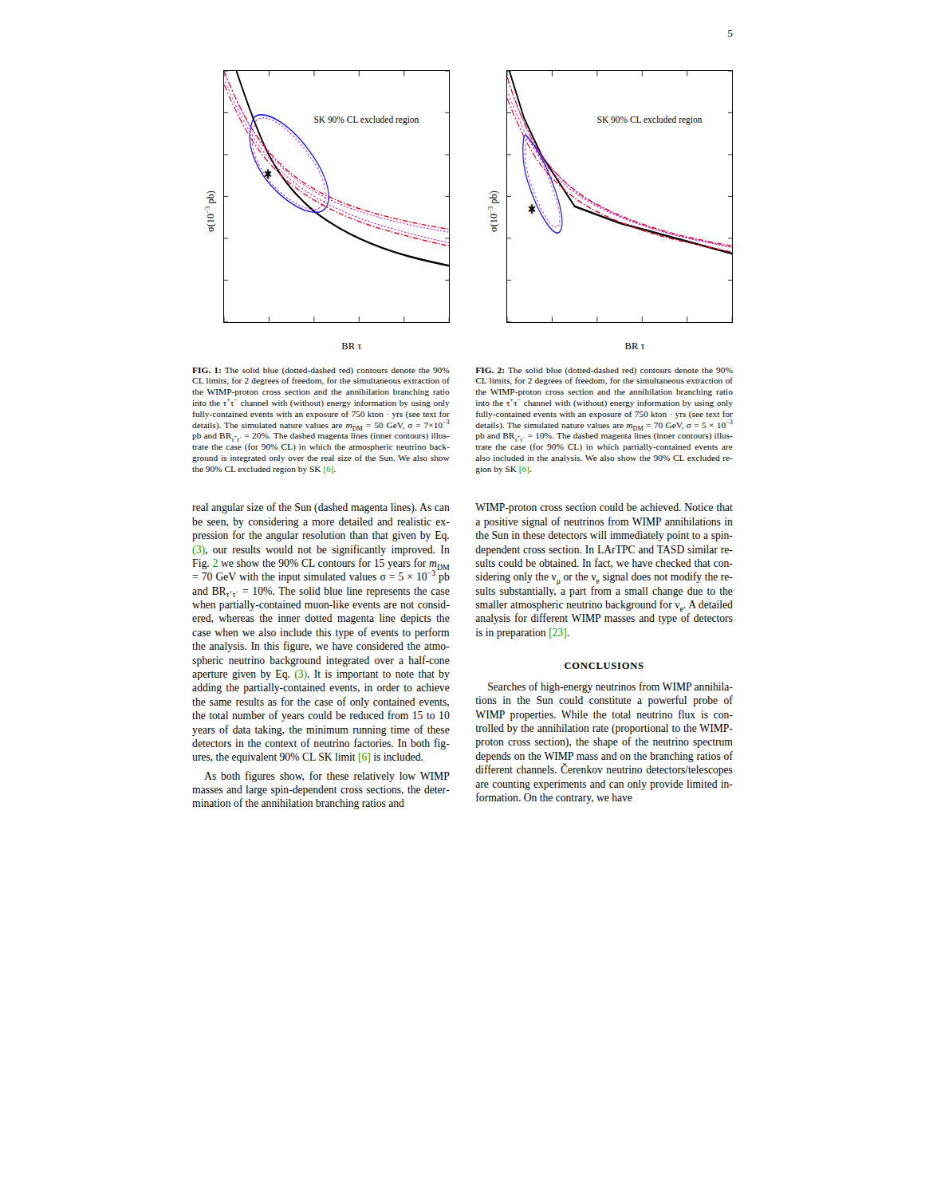5
σ(10−3 pb)
12
10
8
6
4
2
0
0.2
0.4
0.6
0.8
1
SK 90% CL excluded region
✱
BR τ
FIG. 1: The solid blue (dotted-dashed red) contours denote the 90% CL limits, for 2 degrees of freedom, for the simultaneous extraction of the WIMP-proton cross section and the annihilation branching ratio into the τ+τ− channel with (without) energy information by using only fully-contained events with an exposure of 750 kton · yrs (see text for details). The simulated nature values are mDM = 50 GeV, σ = 7×10−3 pb and BRτ+τ− = 20%. The dashed magenta lines (inner contours) illustrate the case (for 90% CL) in which the atmospheric neutrino background is integrated only over the real size of the Sun. We also show the 90% CL excluded region by SK [6].
σ(10−3 pb)
12
10
8
6
4
2
0
0.2
0.4
0.6
0.8
1
SK 90% CL excluded region
✱
BR τ
FIG. 2: The solid blue (dotted-dashed red) contours denote the 90% CL limits, for 2 degrees of freedom, for the simultaneous extraction of the WIMP-proton cross section and the annihilation branching ratio into the τ+τ− channel with (without) energy information by using only fully-contained events with an exposure of 750 kton · yrs (see text for details). The simulated nature values are mDM = 70 GeV, σ = 5 × 10−3 pb and BRτ+τ− = 10%. The dashed magenta lines (inner contours) illustrate the case (for 90% CL) in which partially-contained events are also included in the analysis. We also show the 90% CL excluded region by SK [6].
real angular size of the Sun (dashed magenta lines). As can be seen, by considering a more detailed and realistic expression for the angular resolution than that given by Eq. (3), our results would not be significantly improved. In Fig. 2 we show the 90% CL contours for 15 years for mDM = 70 GeV with the input simulated values σ = 5 × 10−3 pb and BRτ+τ− = 10%. The solid blue line represents the case when partially-contained muon-like events are not considered, whereas the inner dotted magenta line depicts the case when we also include this type of events to perform the analysis. In this figure, we have considered the atmospheric neutrino background integrated over a half-cone aperture given by Eq. (3). It is important to note that by adding the partially-contained events, in order to achieve the same results as for the case of only contained events, the total number of years could be reduced from 15 to 10 years of data taking, the minimum running time of these detectors in the context of neutrino factories. In both figures, the equivalent 90% CL SK limit [6] is included.
As both figures show, for these relatively low WIMP masses and large spin-dependent cross sections, the determination of the annihilation branching ratios and
WIMP-proton cross section could be achieved. Notice that a positive signal of neutrinos from WIMP annihilations in the Sun in these detectors will immediately point to a spin-dependent cross section. In LArTPC and TASD similar results could be obtained. In fact, we have checked that considering only the νμ or the νe signal does not modify the results substantially, a part from a small change due to the smaller atmospheric neutrino background for νe. A detailed analysis for different WIMP masses and type of detectors is in preparation [23].
CONCLUSIONS
Searches of high-energy neutrinos from WIMP annihilations in the Sun could constitute a powerful probe of WIMP properties. While the total neutrino flux is controlled by the annihilation rate (proportional to the WIMP-proton cross section), the shape of the neutrino spectrum depends on the WIMP mass and on the branching ratios of different channels. Čerenkov neutrino detectors/telescopes are counting experiments and can only provide limited information. On the contrary, we have